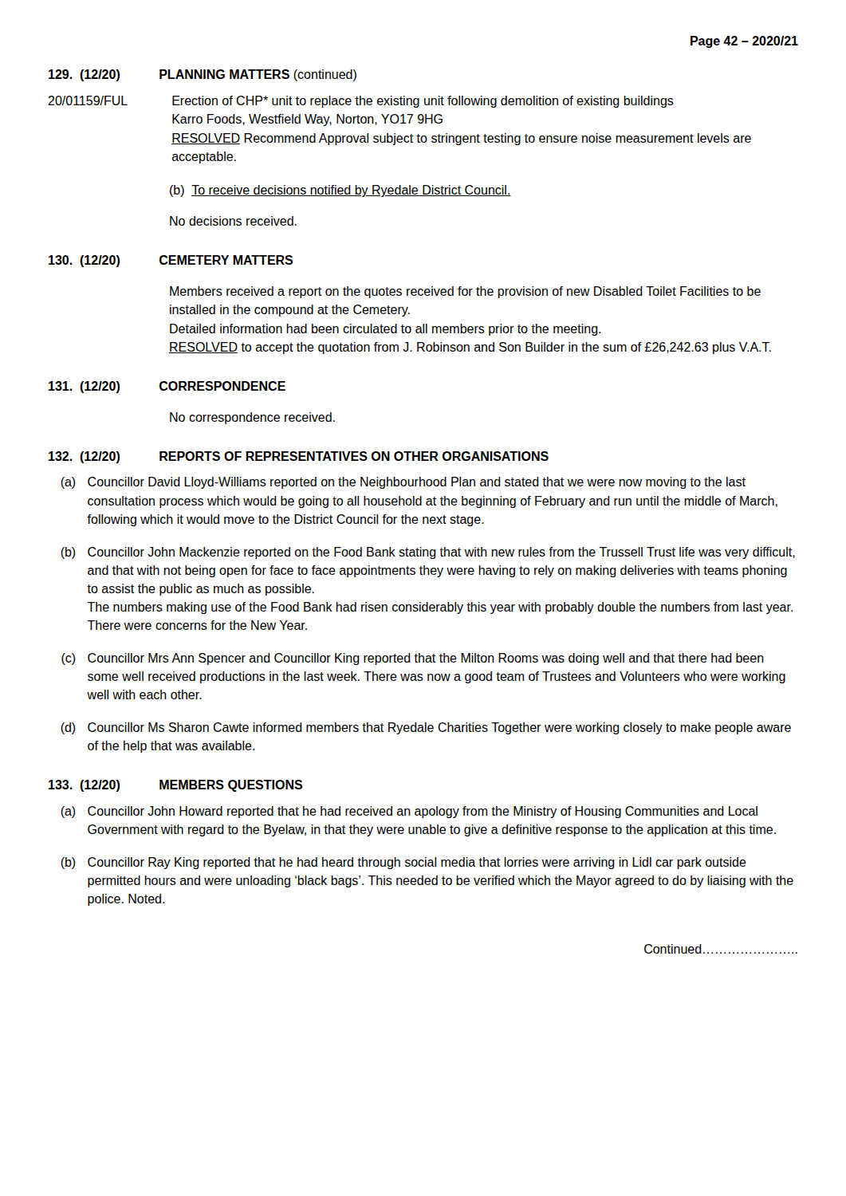Page 42 – 2020/21
129. (12/20) PLANNING MATTERS (continued)
20/01159/FUL
Erection of CHP* unit to replace the existing unit following demolition of existing buildings
Karro Foods, Westfield Way, Norton, YO17 9HG
RESOLVED Recommend Approval subject to stringent testing to ensure noise measurement levels are acceptable.
(b) To receive decisions notified by Ryedale District Council.
No decisions received.
130. (12/20) CEMETERY MATTERS
Members received a report on the quotes received for the provision of new Disabled Toilet Facilities to be installed in the compound at the Cemetery.
Detailed information had been circulated to all members prior to the meeting.
RESOLVED to accept the quotation from J. Robinson and Son Builder in the sum of £26,242.63 plus V.A.T.
131. (12/20) CORRESPONDENCE
No correspondence received.
132. (12/20) REPORTS OF REPRESENTATIVES ON OTHER ORGANISATIONS
(a)
Councillor David Lloyd-Williams reported on the Neighbourhood Plan and stated that we were now moving to the last consultation process which would be going to all household at the beginning of February and run until the middle of March, following which it would move to the District Council for the next stage.
(b)
Councillor John Mackenzie reported on the Food Bank stating that with new rules from the Trussell Trust life was very difficult, and that with not being open for face to face appointments they were having to rely on making deliveries with teams phoning to assist the public as much as possible.
The numbers making use of the Food Bank had risen considerably this year with probably double the numbers from last year. There were concerns for the New Year.
(c)
Councillor Mrs Ann Spencer and Councillor King reported that the Milton Rooms was doing well and that there had been some well received productions in the last week. There was now a good team of Trustees and Volunteers who were working well with each other.
(d)
Councillor Ms Sharon Cawte informed members that Ryedale Charities Together were working closely to make people aware of the help that was available.
133. (12/20) MEMBERS QUESTIONS
(a)
Councillor John Howard reported that he had received an apology from the Ministry of Housing Communities and Local Government with regard to the Byelaw, in that they were unable to give a definitive response to the application at this time.
(b)
Councillor Ray King reported that he had heard through social media that lorries were arriving in Lidl car park outside permitted hours and were unloading ‘black bags’. This needed to be verified which the Mayor agreed to do by liaising with the police. Noted.
Continued…………………..